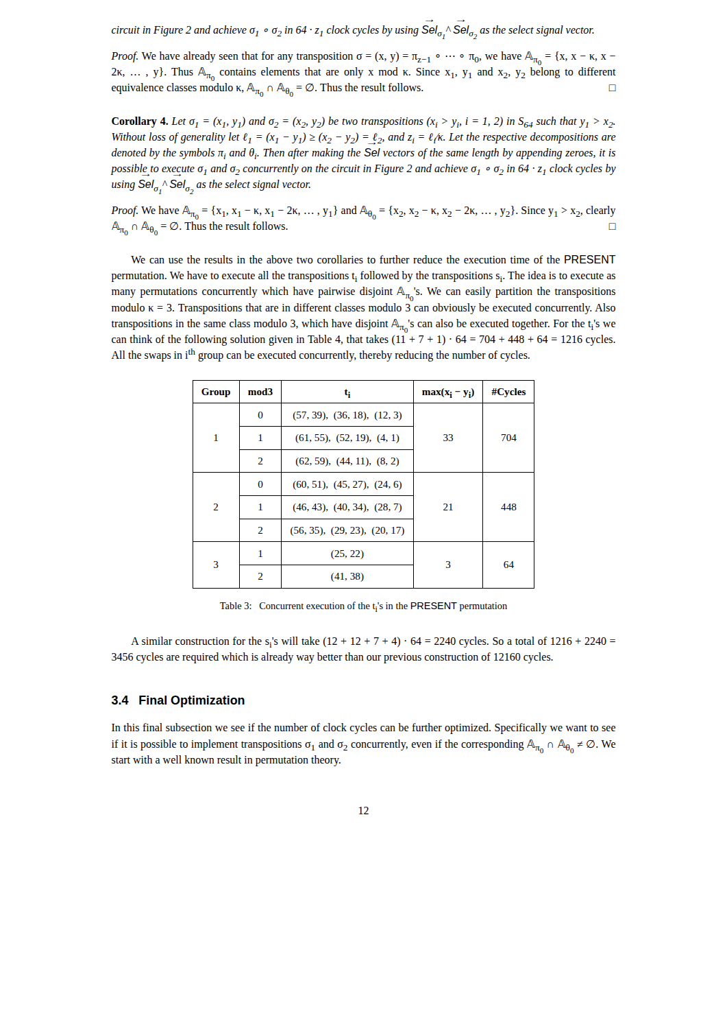circuit in Figure 2 and achieve σ1 ∘ σ2 in 64 · z1 clock cycles by using Selσ1^ Selσ2 as the select signal vector.
Proof. We have already seen that for any transposition σ = (x, y) = πz−1 ∘ ⋯ ∘ π0, we have 𝔸π0 = {x, x − κ, x − 2κ, … , y}. Thus 𝔸π0 contains elements that are only x mod κ. Since x1, y1 and x2, y2 belong to different equivalence classes modulo κ, 𝔸π0 ∩ 𝔸θ0 = ∅. Thus the result follows. □
Corollary 4. Let σ1 = (x1, y1) and σ2 = (x2, y2) be two transpositions (xi > yi, i = 1, 2) in S64 such that y1 > x2. Without loss of generality let ℓ1 = (x1 − y1) ≥ (x2 − y2) = ℓ2, and zi = ℓi⁄κ. Let the respective decompositions are denoted by the symbols πi and θi. Then after making the Sel vectors of the same length by appending zeroes, it is possible to execute σ1 and σ2 concurrently on the circuit in Figure 2 and achieve σ1 ∘ σ2 in 64 · z1 clock cycles by using Selσ1^ Selσ2 as the select signal vector.
Proof. We have 𝔸π0 = {x1, x1 − κ, x1 − 2κ, … , y1} and 𝔸θ0 = {x2, x2 − κ, x2 − 2κ, … , y2}. Since y1 > x2, clearly 𝔸π0 ∩ 𝔸θ0 = ∅. Thus the result follows. □
We can use the results in the above two corollaries to further reduce the execution time of the PRESENT permutation. We have to execute all the transpositions ti followed by the transpositions si. The idea is to execute as many permutations concurrently which have pairwise disjoint 𝔸π0's. We can easily partition the transpositions modulo κ = 3. Transpositions that are in different classes modulo 3 can obviously be executed concurrently. Also transpositions in the same class modulo 3, which have disjoint 𝔸π0's can also be executed together. For the ti's we can think of the following solution given in Table 4, that takes (11 + 7 + 1) · 64 = 704 + 448 + 64 = 1216 cycles. All the swaps in ith group can be executed concurrently, thereby reducing the number of cycles.
Table 3: Concurrent execution of the t i 's in the PRESENT permutation
| Group | mod3 | t i | max(x i − y i ) | #Cycles |
| --- | --- | --- | --- | --- |
| 1 | 0 | (57, 39), (36, 18), (12, 3) | 33 | 704 |
| 1 | (61, 55), (52, 19), (4, 1) |
| 2 | (62, 59), (44, 11), (8, 2) |
| 2 | 0 | (60, 51), (45, 27), (24, 6) | 21 | 448 |
| 1 | (46, 43), (40, 34), (28, 7) |
| 2 | (56, 35), (29, 23), (20, 17) |
| 3 | 1 | (25, 22) | 3 | 64 |
| 2 | (41, 38) |
A similar construction for the si's will take (12 + 12 + 7 + 4) · 64 = 2240 cycles. So a total of 1216 + 2240 = 3456 cycles are required which is already way better than our previous construction of 12160 cycles.
3.4 Final Optimization
In this final subsection we see if the number of clock cycles can be further optimized. Specifically we want to see if it is possible to implement transpositions σ1 and σ2 concurrently, even if the corresponding 𝔸π0 ∩ 𝔸θ0 ≠ ∅. We start with a well known result in permutation theory.
12